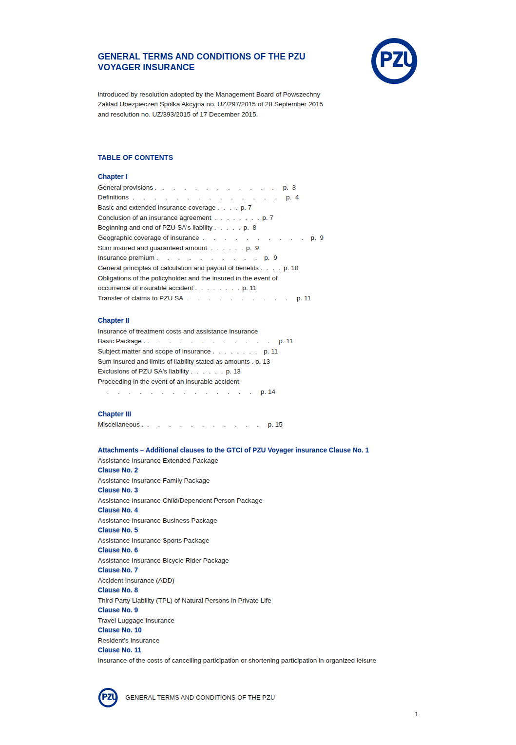GENERAL TERMS AND CONDITIONS OF THE PZU VOYAGER INSURANCE
introduced by resolution adopted by the Management Board of Powszechny Zakład Ubezpieczeń Spółka Akcyjna no. UZ/297/2015 of 28 September 2015 and resolution no. UZ/393/2015 of 17 December 2015.
TABLE OF CONTENTS
Chapter I
General provisions . . . . . . . . . . . . p. 3
Definitions . . . . . . . . . . . . . . p. 4
Basic and extended insurance coverage . . . . p. 7
Conclusion of an insurance agreement . . . . . . . . p. 7
Beginning and end of PZU SA's liability . . . . . p. 8
Geographic coverage of insurance . . . . . . . . . . p. 9
Sum insured and guaranteed amount . . . . . . p. 9
Insurance premium . . . . . . . . . . p. 9
General principles of calculation and payout of benefits . . . . p. 10
Obligations of the policyholder and the insured in the event of
occurrence of insurable accident . . . . . . . . p. 11
Transfer of claims to PZU SA . . . . . . . . . . p. 11
Chapter II
Insurance of treatment costs and assistance insurance
Basic Package . . . . . . . . . . . . . p. 11
Subject matter and scope of insurance . . . . . . . . p. 11
Sum insured and limits of liability stated as amounts . p. 13
Exclusions of PZU SA's liability . . . . . . p. 13
Proceeding in the event of an insurable accident
. . . . . . . . . . . . . . p. 14
Chapter III
Miscellaneous . . . . . . . . . . . . p. 15
Attachments – Additional clauses to the GTCI of PZU Voyager insurance Clause No. 1
Assistance Insurance Extended Package
Clause No. 2
Assistance Insurance Family Package
Clause No. 3
Assistance Insurance Child/Dependent Person Package
Clause No. 4
Assistance Insurance Business Package
Clause No. 5
Assistance Insurance Sports Package
Clause No. 6
Assistance Insurance Bicycle Rider Package
Clause No. 7
Accident Insurance (ADD)
Clause No. 8
Third Party Liability (TPL) of Natural Persons in Private Life
Clause No. 9
Travel Luggage Insurance
Clause No. 10
Resident's Insurance
Clause No. 11
Insurance of the costs of cancelling participation or shortening participation in organized leisure
GENERAL TERMS AND CONDITIONS OF THE PZU
1